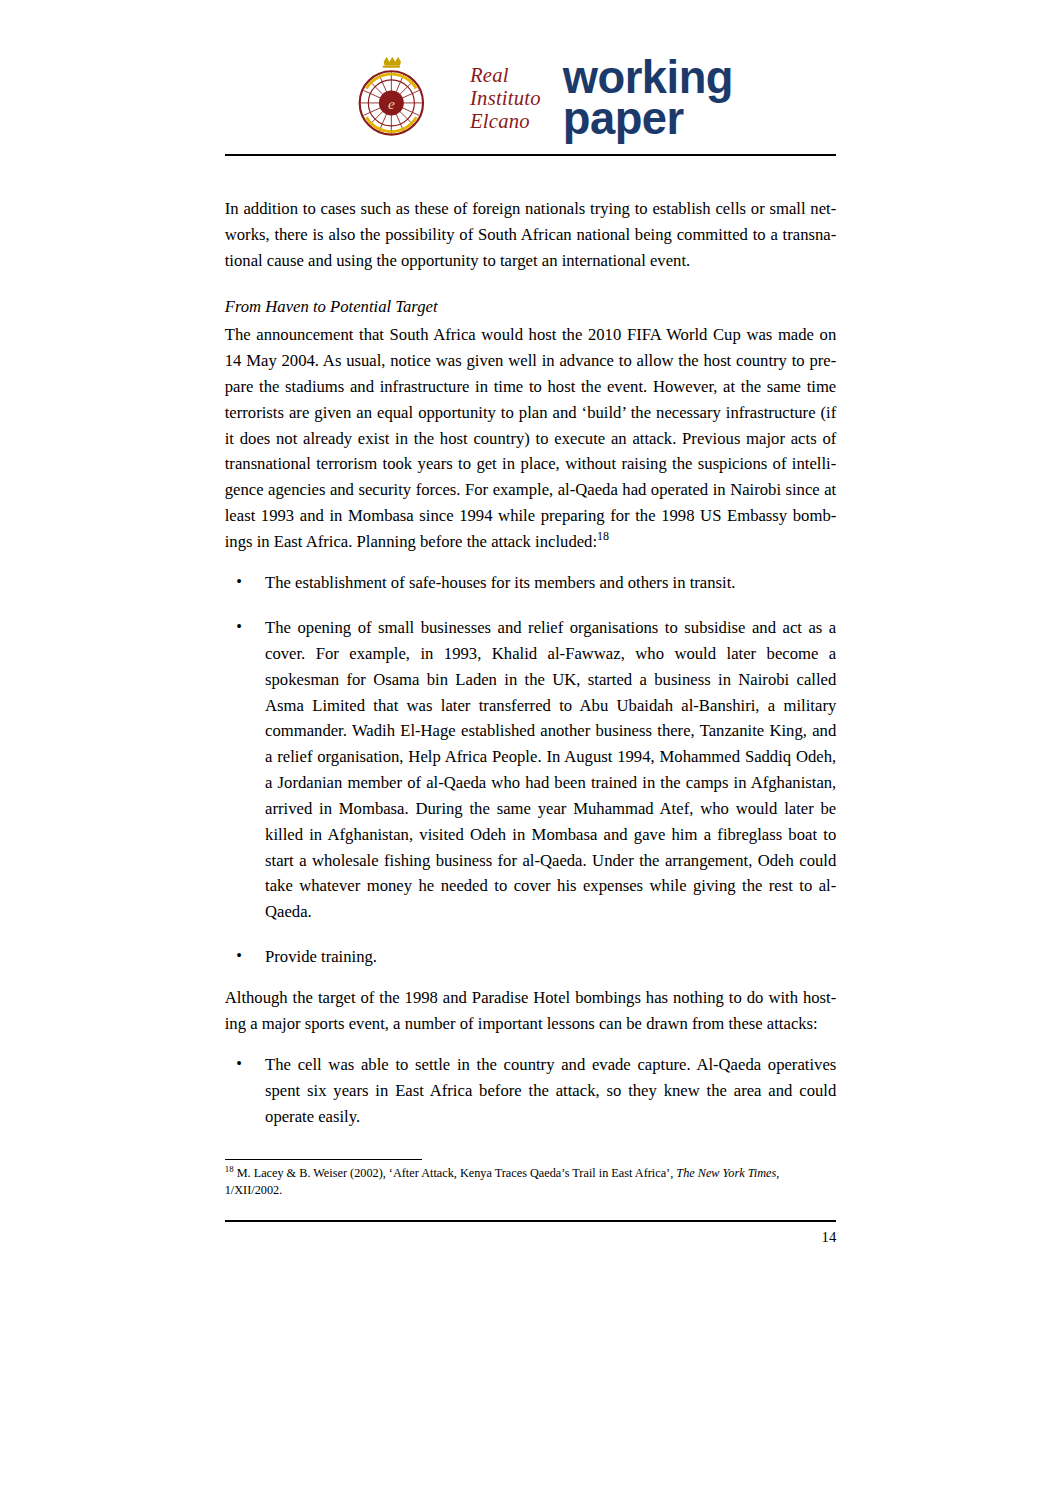e
Real Instituto Elcano
working paper
In addition to cases such as these of foreign nationals trying to establish cells or small networks, there is also the possibility of South African national being committed to a transnational cause and using the opportunity to target an international event.
From Haven to Potential Target
The announcement that South Africa would host the 2010 FIFA World Cup was made on 14 May 2004. As usual, notice was given well in advance to allow the host country to prepare the stadiums and infrastructure in time to host the event. However, at the same time terrorists are given an equal opportunity to plan and ‘build’ the necessary infrastructure (if it does not already exist in the host country) to execute an attack. Previous major acts of transnational terrorism took years to get in place, without raising the suspicions of intelligence agencies and security forces. For example, al‑Qaeda had operated in Nairobi since at least 1993 and in Mombasa since 1994 while preparing for the 1998 US Embassy bombings in East Africa. Planning before the attack included:18
The establishment of safe-houses for its members and others in transit.
The opening of small businesses and relief organisations to subsidise and act as a cover. For example, in 1993, Khalid al-Fawwaz, who would later become a spokesman for Osama bin Laden in the UK, started a business in Nairobi called Asma Limited that was later transferred to Abu Ubaidah al-Banshiri, a military commander. Wadih El-Hage established another business there, Tanzanite King, and a relief organisation, Help Africa People. In August 1994, Mohammed Saddiq Odeh, a Jordanian member of al-Qaeda who had been trained in the camps in Afghanistan, arrived in Mombasa. During the same year Muhammad Atef, who would later be killed in Afghanistan, visited Odeh in Mombasa and gave him a fibreglass boat to start a wholesale fishing business for al-Qaeda. Under the arrangement, Odeh could take whatever money he needed to cover his expenses while giving the rest to al-Qaeda.
Provide training.
Although the target of the 1998 and Paradise Hotel bombings has nothing to do with hosting a major sports event, a number of important lessons can be drawn from these attacks:
The cell was able to settle in the country and evade capture. Al-Qaeda operatives spent six years in East Africa before the attack, so they knew the area and could operate easily.
18 M. Lacey & B. Weiser (2002), ‘After Attack, Kenya Traces Qaeda’s Trail in East Africa’, The New York Times, 1/XII/2002.
14